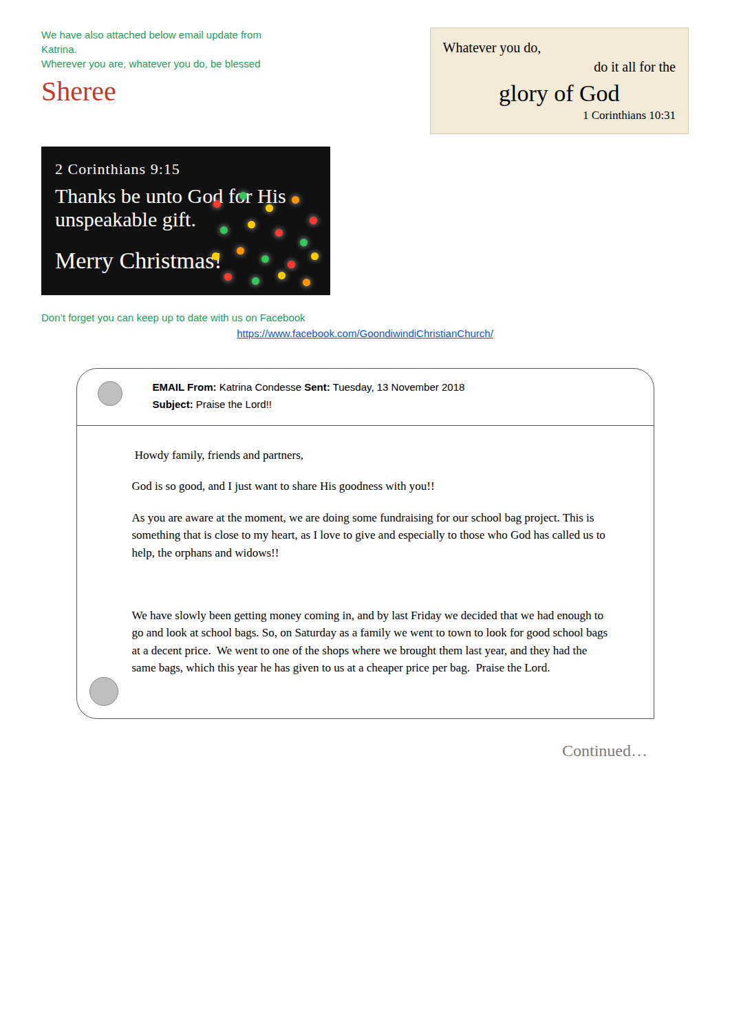We have also attached below email update from Katrina.
Wherever you are, whatever you do, be blessed
Sheree
Whatever you do,
do it all for the
glory of God
1 Corinthians 10:31
2 Corinthians 9:15
Thanks be unto God for His
unspeakable gift.
Merry Christmas!
Don’t forget you can keep up to date with us on Facebook
https://www.facebook.com/GoondiwindiChristianChurch/
EMAIL From: Katrina Condesse Sent: Tuesday, 13 November 2018
Subject: Praise the Lord!!
Howdy family, friends and partners,
God is so good, and I just want to share His goodness with you!!
As you are aware at the moment, we are doing some fundraising for our school bag project. This is something that is close to my heart, as I love to give and especially to those who God has called us to help, the orphans and widows!!
We have slowly been getting money coming in, and by last Friday we decided that we had enough to go and look at school bags. So, on Saturday as a family we went to town to look for good school bags at a decent price. We went to one of the shops where we brought them last year, and they had the same bags, which this year he has given to us at a cheaper price per bag. Praise the Lord.
Continued…